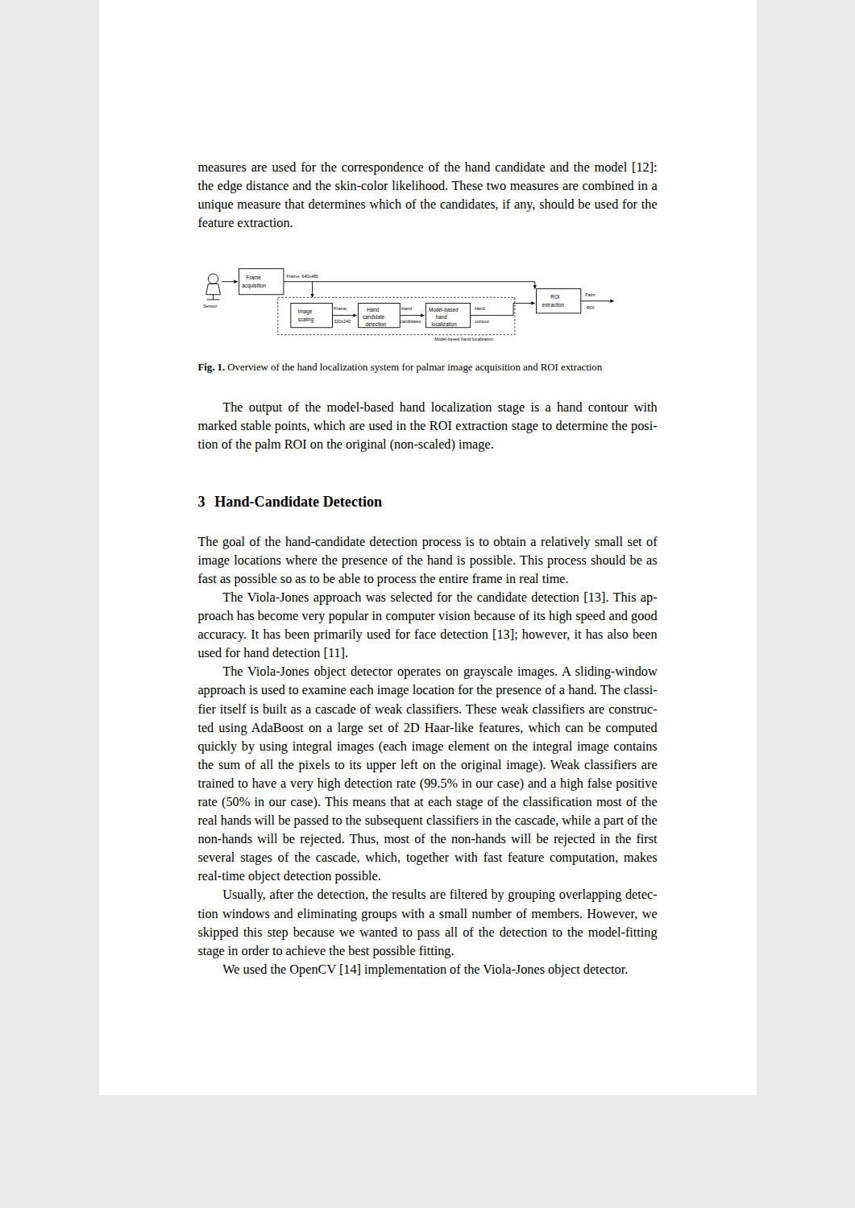measures are used for the correspondence of the hand candidate and the model [12]: the edge distance and the skin-color likelihood. These two measures are combined in a unique measure that determines which of the candidates, if any, should be used for the feature extraction.
Sensor Frame acquisition Frame, 640x480 Model-based hand localization Image scaling Frame, 320x240 Hand candidate detection Hand candidates Model-based hand localization Hand contour ROI extraction Palm ROI
Fig. 1. Overview of the hand localization system for palmar image acquisition and ROI extraction
The output of the model-based hand localization stage is a hand contour with marked stable points, which are used in the ROI extraction stage to determine the position of the palm ROI on the original (non-scaled) image.
3 Hand-Candidate Detection
The goal of the hand-candidate detection process is to obtain a relatively small set of image locations where the presence of the hand is possible. This process should be as fast as possible so as to be able to process the entire frame in real time.
The Viola-Jones approach was selected for the candidate detection [13]. This approach has become very popular in computer vision because of its high speed and good accuracy. It has been primarily used for face detection [13]; however, it has also been used for hand detection [11].
The Viola-Jones object detector operates on grayscale images. A sliding-window approach is used to examine each image location for the presence of a hand. The classifier itself is built as a cascade of weak classifiers. These weak classifiers are constructed using AdaBoost on a large set of 2D Haar-like features, which can be computed quickly by using integral images (each image element on the integral image contains the sum of all the pixels to its upper left on the original image). Weak classifiers are trained to have a very high detection rate (99.5% in our case) and a high false positive rate (50% in our case). This means that at each stage of the classification most of the real hands will be passed to the subsequent classifiers in the cascade, while a part of the non-hands will be rejected. Thus, most of the non-hands will be rejected in the first several stages of the cascade, which, together with fast feature computation, makes real-time object detection possible.
Usually, after the detection, the results are filtered by grouping overlapping detection windows and eliminating groups with a small number of members. However, we skipped this step because we wanted to pass all of the detection to the model-fitting stage in order to achieve the best possible fitting.
We used the OpenCV [14] implementation of the Viola-Jones object detector.